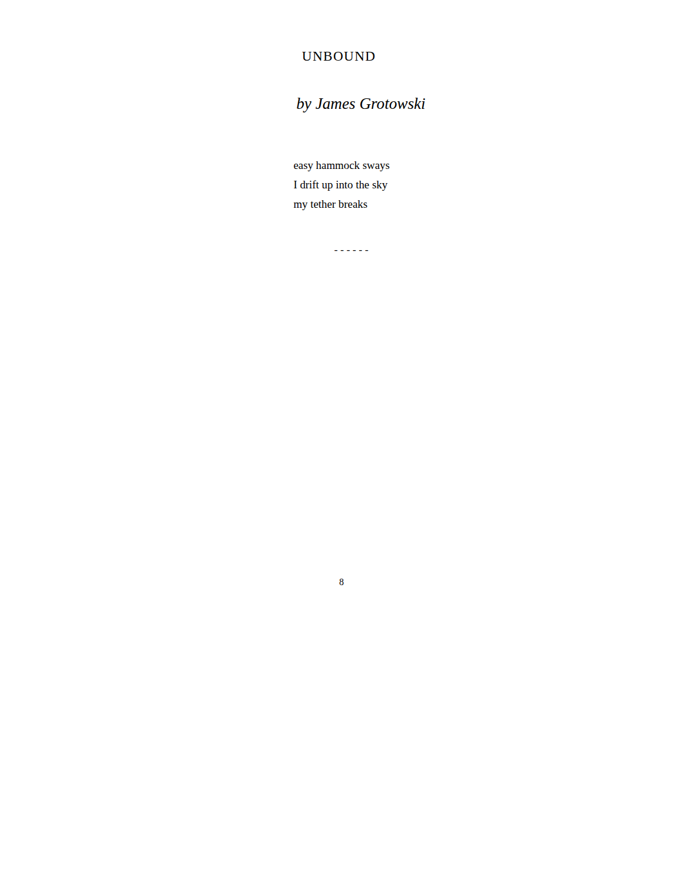UNBOUND
by James Grotowski
easy hammock sways
I drift up into the sky
my tether breaks
------
8